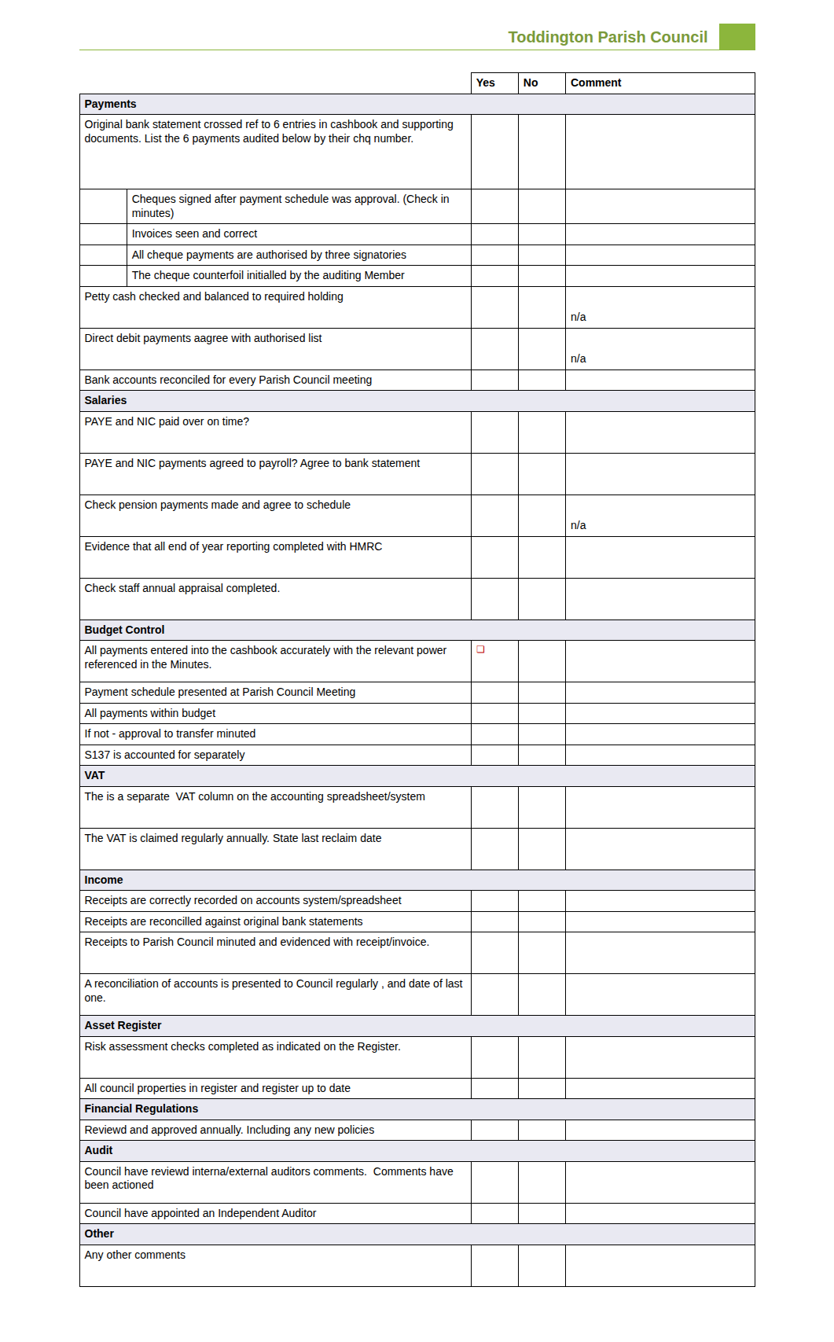Toddington Parish Council
| | Yes | No | Comment |
| --- | --- | --- | --- |
| Payments |
| Original bank statement crossed ref to 6 entries in cashbook and supporting documents. List the 6 payments audited below by their chq number. | | | |
| / / Cheques signed after payment schedule was approval. (Check in minutes) / | | | |
| / / Invoices seen and correct / | | | |
| / / All cheque payments are authorised by three signatories / | | | |
| / / The cheque counterfoil initialled by the auditing Member / | | | |
| Petty cash checked and balanced to required holding | | | n/a |
| Direct debit payments aagree with authorised list | | | n/a |
| Bank accounts reconciled for every Parish Council meeting | | | |
| Salaries |
| PAYE and NIC paid over on time? | | | |
| PAYE and NIC payments agreed to payroll? Agree to bank statement | | | |
| Check pension payments made and agree to schedule | | | n/a |
| Evidence that all end of year reporting completed with HMRC | | | |
| Check staff annual appraisal completed. | | | |
| Budget Control |
| All payments entered into the cashbook accurately with the relevant power referenced in the Minutes. | ❏ | | |
| Payment schedule presented at Parish Council Meeting | | | |
| All payments within budget | | | |
| If not - approval to transfer minuted | | | |
| S137 is accounted for separately | | | |
| VAT |
| The is a separate VAT column on the accounting spreadsheet/system | | | |
| The VAT is claimed regularly annually. State last reclaim date | | | |
| Income |
| Receipts are correctly recorded on accounts system/spreadsheet | | | |
| Receipts are reconcilled against original bank statements | | | |
| Receipts to Parish Council minuted and evidenced with receipt/invoice. | | | |
| A reconciliation of accounts is presented to Council regularly , and date of last one. | | | |
| Asset Register |
| Risk assessment checks completed as indicated on the Register. | | | |
| All council properties in register and register up to date | | | |
| Financial Regulations |
| Reviewd and approved annually. Including any new policies | | | |
| Audit |
| Council have reviewd interna/external auditors comments. Comments have been actioned | | | |
| Council have appointed an Independent Auditor | | | |
| Other |
| Any other comments | | | |